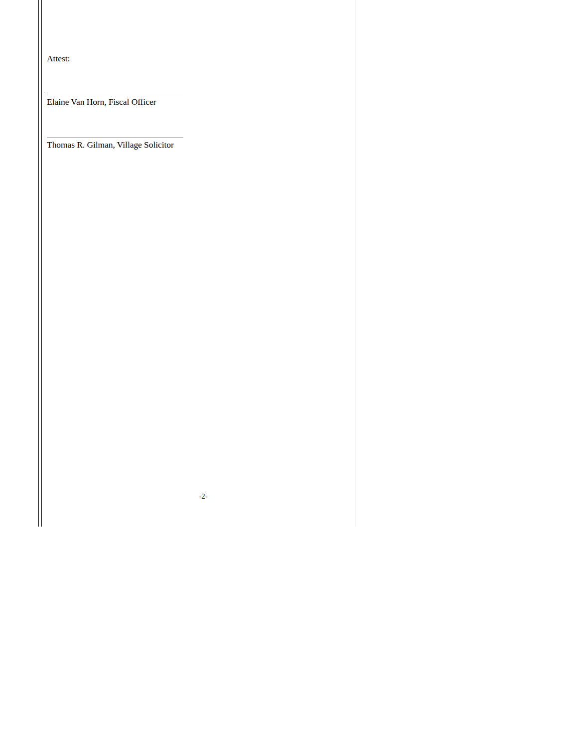Attest:
Elaine Van Horn, Fiscal Officer
Thomas R. Gilman, Village Solicitor
-2-